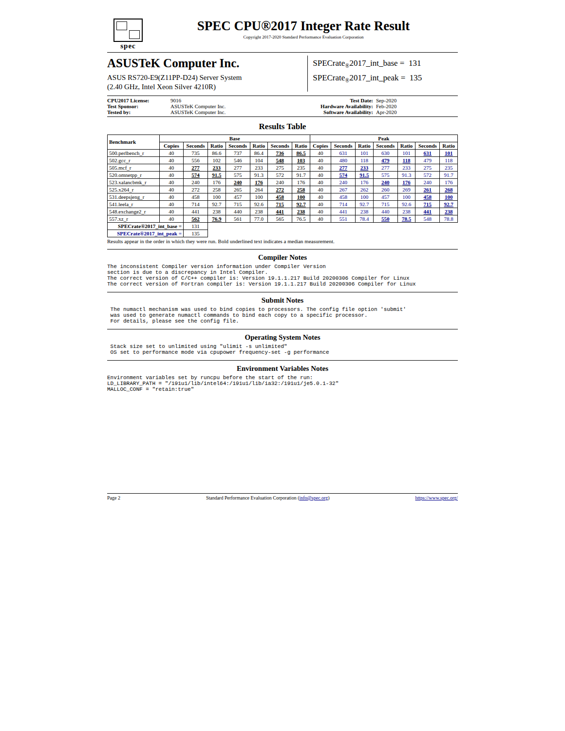spec
SPEC CPU®2017 Integer Rate Result
Copyright 2017-2020 Standard Performance Evaluation Corporation
ASUSTeK Computer Inc.
ASUS RS720-E9(Z11PP-D24) Server System
(2.40 GHz, Intel Xeon Silver 4210R)
SPECrate®2017_int_base = 131
SPECrate®2017_int_peak = 135
CPU2017 License: 9016
Test Sponsor: ASUSTeK Computer Inc.
Tested by: ASUSTeK Computer Inc.
Test Date: Sep-2020
Hardware Availability: Feb-2020
Software Availability: Apr-2020
Results Table
| Benchmark | Base | Peak |
| --- | --- | --- |
| Copies | Seconds | Ratio | Seconds | Ratio | Seconds | Ratio | Copies | Seconds | Ratio | Seconds | Ratio | Seconds | Ratio |
| 500.perlbench_r | 40 | 735 | 86.6 | 737 | 86.4 | 736 | 86.5 | 40 | 631 | 101 | 630 | 101 | 631 | 101 |
| 502.gcc_r | 40 | 556 | 102 | 546 | 104 | 548 | 103 | 40 | 480 | 118 | 479 | 118 | 479 | 118 |
| 505.mcf_r | 40 | 277 | 233 | 277 | 233 | 275 | 235 | 40 | 277 | 233 | 277 | 233 | 275 | 235 |
| 520.omnetpp_r | 40 | 574 | 91.5 | 575 | 91.3 | 572 | 91.7 | 40 | 574 | 91.5 | 575 | 91.3 | 572 | 91.7 |
| 523.xalancbmk_r | 40 | 240 | 176 | 240 | 176 | 240 | 176 | 40 | 240 | 176 | 240 | 176 | 240 | 176 |
| 525.x264_r | 40 | 272 | 258 | 265 | 264 | 272 | 258 | 40 | 267 | 262 | 260 | 269 | 261 | 268 |
| 531.deepsjeng_r | 40 | 458 | 100 | 457 | 100 | 458 | 100 | 40 | 458 | 100 | 457 | 100 | 458 | 100 |
| 541.leela_r | 40 | 714 | 92.7 | 715 | 92.6 | 715 | 92.7 | 40 | 714 | 92.7 | 715 | 92.6 | 715 | 92.7 |
| 548.exchange2_r | 40 | 441 | 238 | 440 | 238 | 441 | 238 | 40 | 441 | 238 | 440 | 238 | 441 | 238 |
| 557.xz_r | 40 | 562 | 76.9 | 561 | 77.0 | 565 | 76.5 | 40 | 551 | 78.4 | 550 | 78.5 | 548 | 78.8 |
| SPECrate®2017_int_base = | 131 | |
| SPECrate®2017_int_peak = | 135 | |
Results appear in the order in which they were run. Bold underlined text indicates a median measurement.
Compiler Notes
The inconsistent Compiler version information under Compiler Version
section is due to a discrepancy in Intel Compiler.
The correct version of C/C++ compiler is: Version 19.1.1.217 Build 20200306 Compiler for Linux
The correct version of Fortran compiler is: Version 19.1.1.217 Build 20200306 Compiler for Linux
Submit Notes
 The numactl mechanism was used to bind copies to processors. The config file option 'submit'
 was used to generate numactl commands to bind each copy to a specific processor.
 For details, please see the config file.
Operating System Notes
 Stack size set to unlimited using "ulimit -s unlimited"
 OS set to performance mode via cpupower frequency-set -g performance
Environment Variables Notes
Environment variables set by runcpu before the start of the run:
LD_LIBRARY_PATH = "/191u1/lib/intel64:/191u1/lib/ia32:/191u1/je5.0.1-32"
MALLOC_CONF = "retain:true"
Page 2
Standard Performance Evaluation Corporation (info@spec.org)
https://www.spec.org/